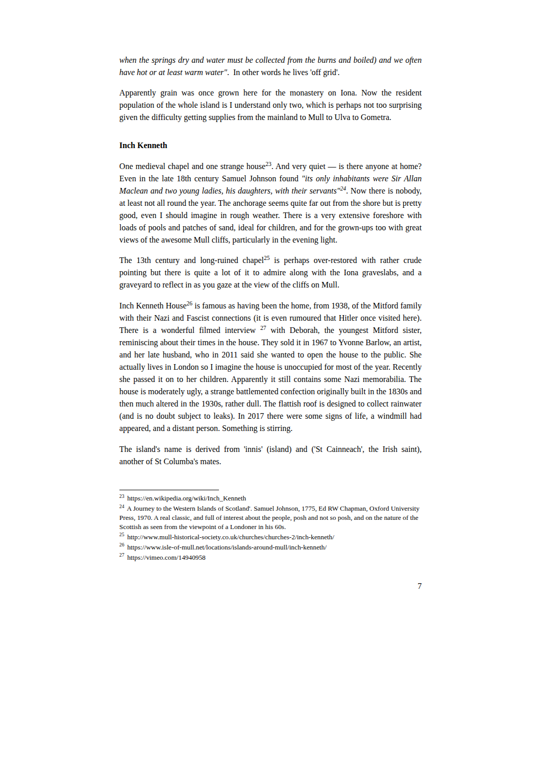when the springs dry and water must be collected from the burns and boiled) and we often have hot or at least warm water". In other words he lives 'off grid'.
Apparently grain was once grown here for the monastery on Iona. Now the resident population of the whole island is I understand only two, which is perhaps not too surprising given the difficulty getting supplies from the mainland to Mull to Ulva to Gometra.
Inch Kenneth
One medieval chapel and one strange house23. And very quiet — is there anyone at home? Even in the late 18th century Samuel Johnson found "its only inhabitants were Sir Allan Maclean and two young ladies, his daughters, with their servants"24. Now there is nobody, at least not all round the year. The anchorage seems quite far out from the shore but is pretty good, even I should imagine in rough weather. There is a very extensive foreshore with loads of pools and patches of sand, ideal for children, and for the grown-ups too with great views of the awesome Mull cliffs, particularly in the evening light.
The 13th century and long-ruined chapel25 is perhaps over-restored with rather crude pointing but there is quite a lot of it to admire along with the Iona graveslabs, and a graveyard to reflect in as you gaze at the view of the cliffs on Mull.
Inch Kenneth House26 is famous as having been the home, from 1938, of the Mitford family with their Nazi and Fascist connections (it is even rumoured that Hitler once visited here). There is a wonderful filmed interview 27 with Deborah, the youngest Mitford sister, reminiscing about their times in the house. They sold it in 1967 to Yvonne Barlow, an artist, and her late husband, who in 2011 said she wanted to open the house to the public. She actually lives in London so I imagine the house is unoccupied for most of the year. Recently she passed it on to her children. Apparently it still contains some Nazi memorabilia. The house is moderately ugly, a strange battlemented confection originally built in the 1830s and then much altered in the 1930s, rather dull. The flattish roof is designed to collect rainwater (and is no doubt subject to leaks). In 2017 there were some signs of life, a windmill had appeared, and a distant person. Something is stirring.
The island's name is derived from 'innis' (island) and ('St Cainneach', the Irish saint), another of St Columba's mates.
23 https://en.wikipedia.org/wiki/Inch_Kenneth
24 A Journey to the Western Islands of Scotland'. Samuel Johnson, 1775, Ed RW Chapman, Oxford University Press, 1970. A real classic, and full of interest about the people, posh and not so posh, and on the nature of the Scottish as seen from the viewpoint of a Londoner in his 60s.
25 http://www.mull-historical-society.co.uk/churches/churches-2/inch-kenneth/
26 https://www.isle-of-mull.net/locations/islands-around-mull/inch-kenneth/
27 https://vimeo.com/14940958
7